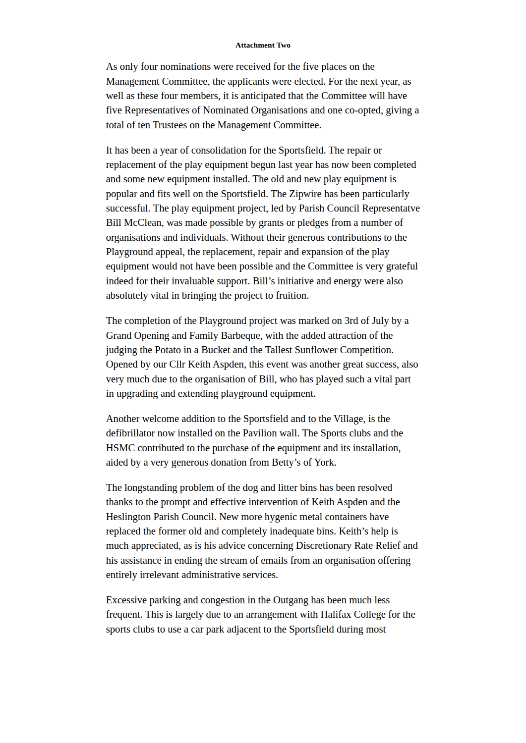Attachment Two
As only four nominations were received for the five places on the Management Committee, the applicants were elected. For the next year, as well as these four members, it is anticipated that the Committee will have five Representatives of Nominated Organisations and one co-opted, giving a total of ten Trustees on the Management Committee.
It has been a year of consolidation for the Sportsfield. The repair or replacement of the play equipment begun last year has now been completed and some new equipment installed. The old and new play equipment is popular and fits well on the Sportsfield. The Zipwire has been particularly successful. The play equipment project, led by Parish Council Representatve Bill McClean, was made possible by grants or pledges from a number of organisations and individuals. Without their generous contributions to the Playground appeal, the replacement, repair and expansion of the play equipment would not have been possible and the Committee is very grateful indeed for their invaluable support. Bill’s initiative and energy were also absolutely vital in bringing the project to fruition.
The completion of the Playground project was marked on 3rd of July by a Grand Opening and Family Barbeque, with the added attraction of the judging the Potato in a Bucket and the Tallest Sunflower Competition. Opened by our Cllr Keith Aspden, this event was another great success, also very much due to the organisation of Bill, who has played such a vital part in upgrading and extending playground equipment.
Another welcome addition to the Sportsfield and to the Village, is the defibrillator now installed on the Pavilion wall. The Sports clubs and the HSMC contributed to the purchase of the equipment and its installation, aided by a very generous donation from Betty’s of York.
The longstanding problem of the dog and litter bins has been resolved thanks to the prompt and effective intervention of Keith Aspden and the Heslington Parish Council. New more hygenic metal containers have replaced the former old and completely inadequate bins. Keith’s help is much appreciated, as is his advice concerning Discretionary Rate Relief and his assistance in ending the stream of emails from an organisation offering entirely irrelevant administrative services.
Excessive parking and congestion in the Outgang has been much less frequent. This is largely due to an arrangement with Halifax College for the sports clubs to use a car park adjacent to the Sportsfield during most